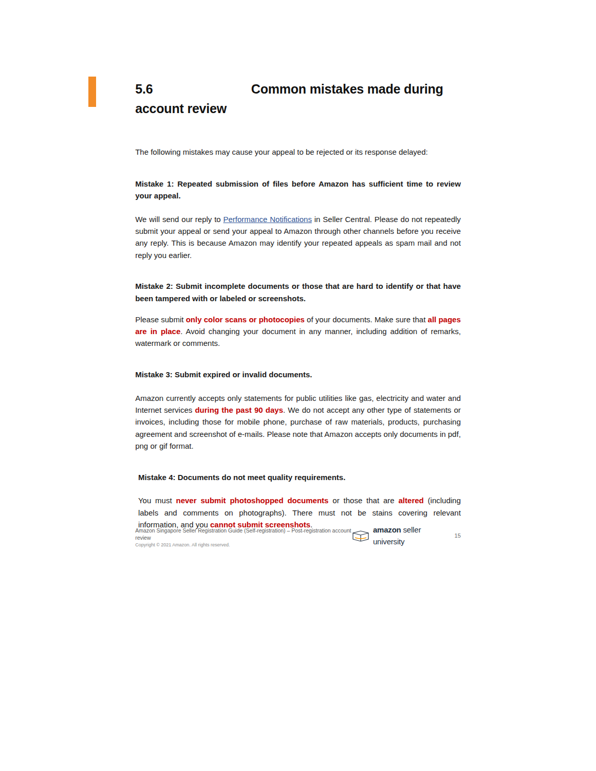5.6 Common mistakes made during account review
The following mistakes may cause your appeal to be rejected or its response delayed:
Mistake 1: Repeated submission of files before Amazon has sufficient time to review your appeal.
We will send our reply to Performance Notifications in Seller Central. Please do not repeatedly submit your appeal or send your appeal to Amazon through other channels before you receive any reply. This is because Amazon may identify your repeated appeals as spam mail and not reply you earlier.
Mistake 2: Submit incomplete documents or those that are hard to identify or that have been tampered with or labeled or screenshots.
Please submit only color scans or photocopies of your documents. Make sure that all pages are in place. Avoid changing your document in any manner, including addition of remarks, watermark or comments.
Mistake 3: Submit expired or invalid documents.
Amazon currently accepts only statements for public utilities like gas, electricity and water and Internet services during the past 90 days. We do not accept any other type of statements or invoices, including those for mobile phone, purchase of raw materials, products, purchasing agreement and screenshot of e-mails. Please note that Amazon accepts only documents in pdf, png or gif format.
Mistake 4: Documents do not meet quality requirements.
You must never submit photoshopped documents or those that are altered (including labels and comments on photographs). There must not be stains covering relevant information, and you cannot submit screenshots.
Amazon Singapore Seller Registration Guide (Self-registration) – Post-registration account review
Copyright © 2021 Amazon. All rights reserved.
amazon seller university
15